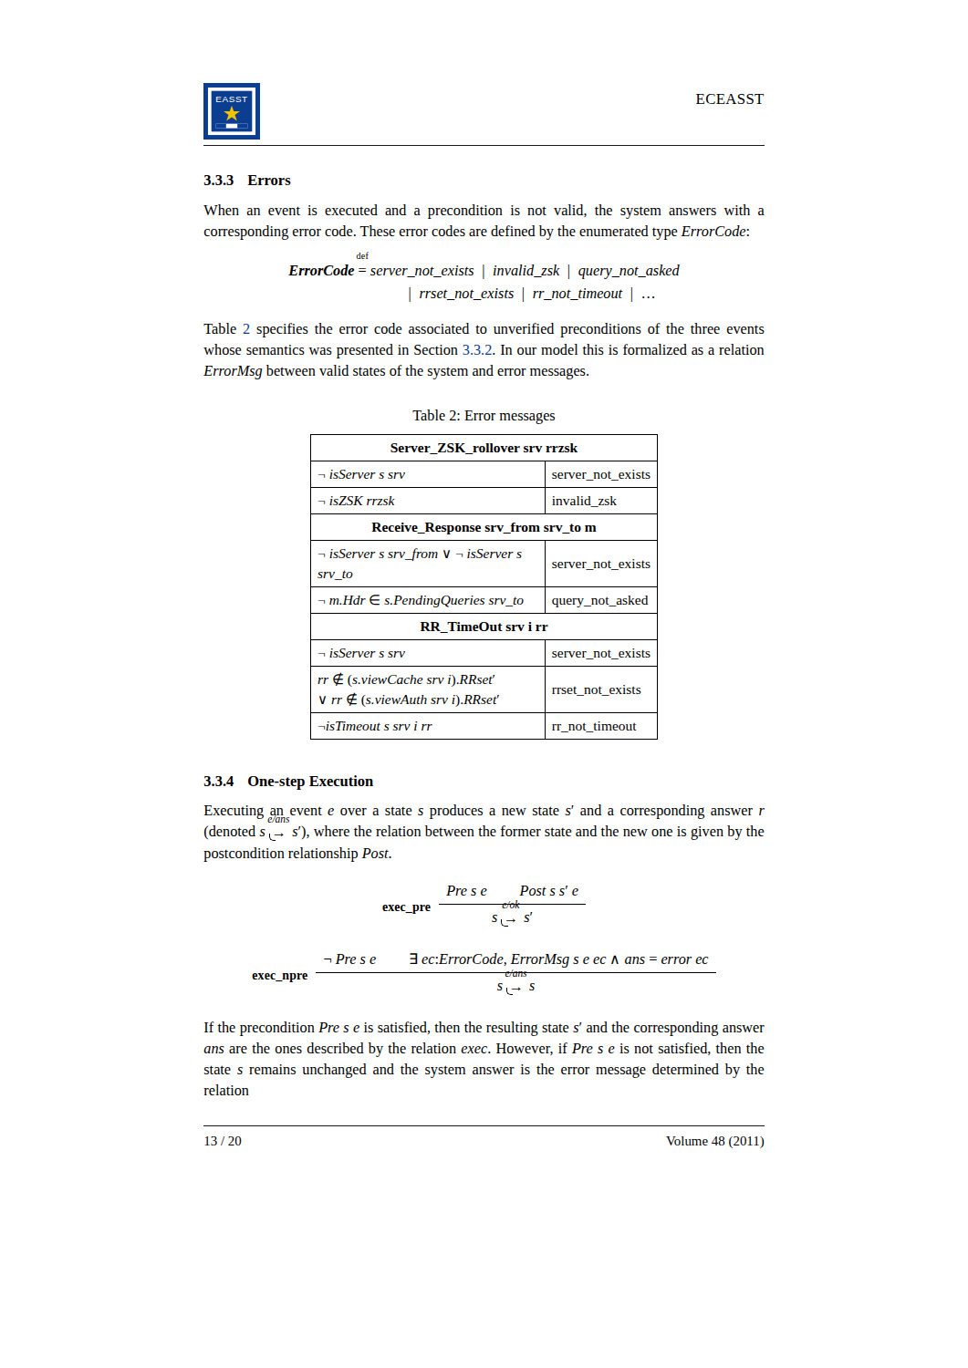EASST
ECEASST
3.3.3 Errors
When an event is executed and a precondition is not valid, the system answers with a corresponding error code. These error codes are defined by the enumerated type ErrorCode:
ErrorCode def= server_not_exists | invalid_zsk | query_not_asked | rrset_not_exists | rr_not_timeout | …
Table 2 specifies the error code associated to unverified preconditions of the three events whose semantics was presented in Section 3.3.2. In our model this is formalized as a relation ErrorMsg between valid states of the system and error messages.
Table 2: Error messages
| Server_ZSK_rollover srv rrzsk |
| --- |
| ¬ isServer s srv | server_not_exists |
| ¬ isZSK rrzsk | invalid_zsk |
| Receive_Response srv_from srv_to m |
| ¬ isServer s srv_from ∨ ¬ isServer s srv_to | server_not_exists |
| ¬ m.Hdr ∈ s.PendingQueries srv_to | query_not_asked |
| RR_TimeOut srv i rr |
| ¬ isServer s srv | server_not_exists |
| rr ∉ ( s.viewCache srv i ). RRset ′ ∨ rr ∉ ( s.viewAuth srv i ). RRset ′ | rrset_not_exists |
| ¬ isTimeout s srv i rr | rr_not_timeout |
3.3.4 One-step Execution
Executing an event e over a state s produces a new state s′ and a corresponding answer r (denoted s e/ans s′), where the relation between the former state and the new one is given by the postcondition relationship Post.
exec_pre Pre s e Post s s′ e s e/ok s′
exec_npre ¬ Pre s e ∃ ec:ErrorCode, ErrorMsg s e ec ∧ ans = error ec s e/ans s
If the precondition Pre s e is satisfied, then the resulting state s′ and the corresponding answer ans are the ones described by the relation exec. However, if Pre s e is not satisfied, then the state s remains unchanged and the system answer is the error message determined by the relation
13 / 20
Volume 48 (2011)